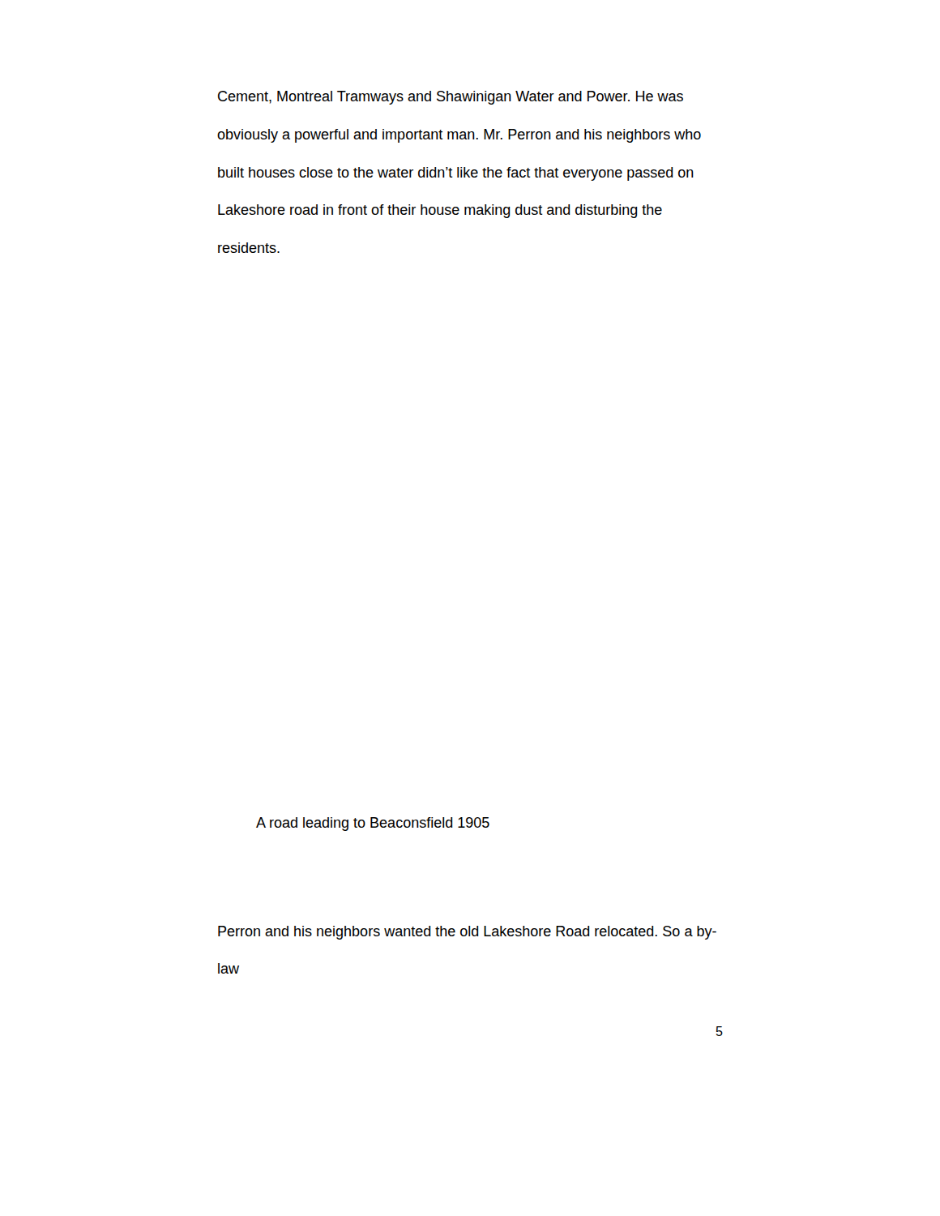Cement, Montreal Tramways and Shawinigan Water and Power. He was obviously a powerful and important man. Mr. Perron and his neighbors who built houses close to the water didn’t like the fact that everyone passed on Lakeshore road in front of their house making dust and disturbing the residents.
A road leading to Beaconsfield 1905
Perron and his neighbors wanted the old Lakeshore Road relocated. So a by-law
5